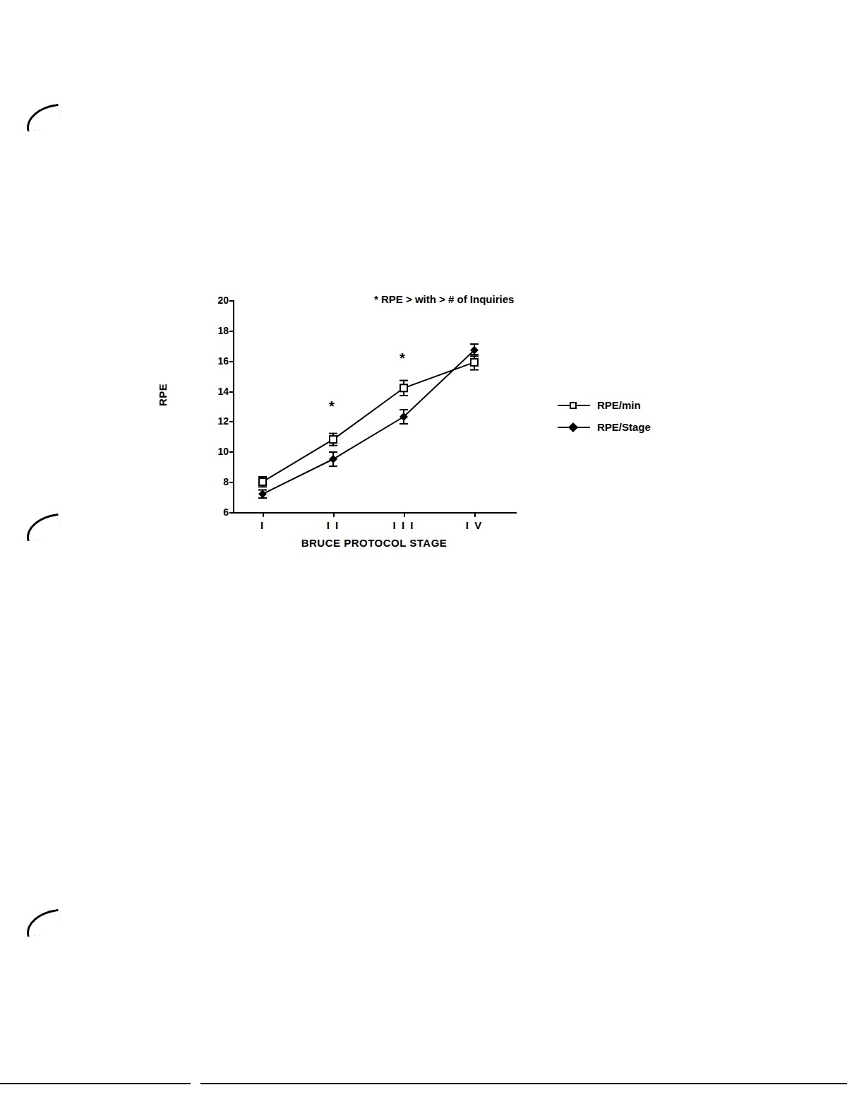RPE
* RPE > with > # of Inquiries
20
18
16
14
12
10
8
6
I
I I
I I I
I V
*
*
BRUCE PROTOCOL STAGE
RPE/min
RPE/Stage